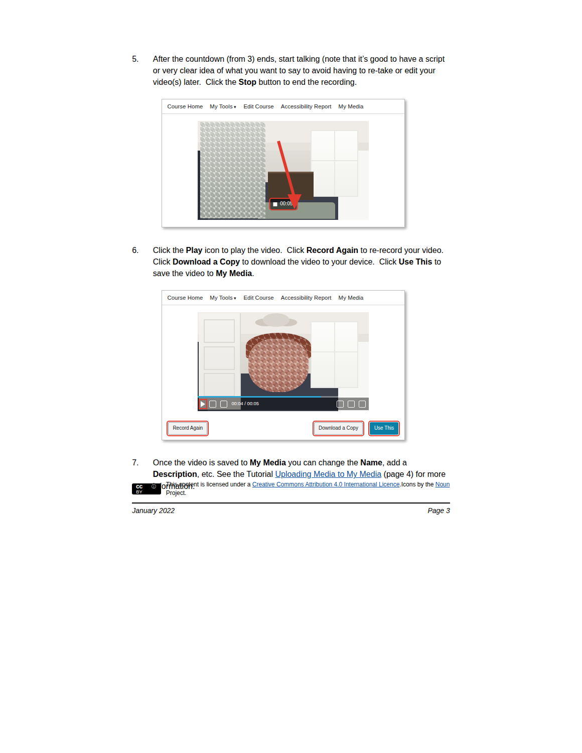5. After the countdown (from 3) ends, start talking (note that it’s good to have a script or very clear idea of what you want to say to avoid having to re-take or edit your video(s) later. Click the Stop button to end the recording.
Course Home My Tools Edit Course Accessibility Report My Media
00:05
6. Click the Play icon to play the video. Click Record Again to re-record your video. Click Download a Copy to download the video to your device. Click Use This to save the video to My Media.
Course Home My Tools Edit Course Accessibility Report My Media
00:04 / 00:05
Record Again Download a Copy Use This
7. Once the video is saved to My Media you can change the Name, add a Description, etc. See the Tutorial Uploading Media to My Media (page 4) for more information.
ccⓘ BY This content is licensed under a Creative Commons Attribution 4.0 International Licence.Icons by the Noun Project.
January 2022 Page 3